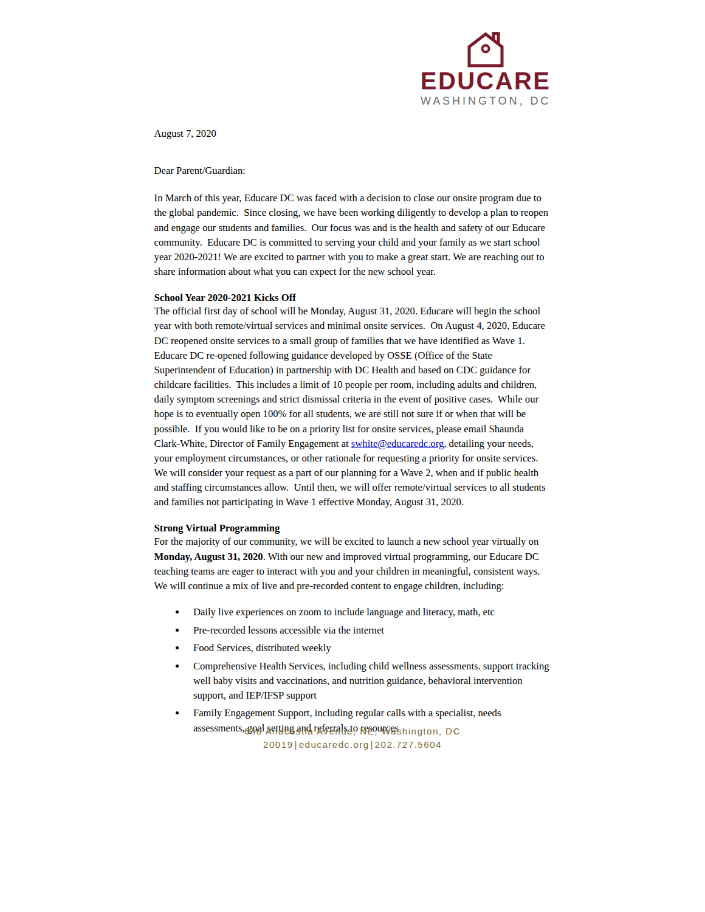EDUCARE
WASHINGTON, DC
August 7, 2020
Dear Parent/Guardian:
In March of this year, Educare DC was faced with a decision to close our onsite program due to the global pandemic. Since closing, we have been working diligently to develop a plan to reopen and engage our students and families. Our focus was and is the health and safety of our Educare community. Educare DC is committed to serving your child and your family as we start school year 2020-2021! We are excited to partner with you to make a great start. We are reaching out to share information about what you can expect for the new school year.
School Year 2020-2021 Kicks Off
The official first day of school will be Monday, August 31, 2020. Educare will begin the school year with both remote/virtual services and minimal onsite services. On August 4, 2020, Educare DC reopened onsite services to a small group of families that we have identified as Wave 1. Educare DC re-opened following guidance developed by OSSE (Office of the State Superintendent of Education) in partnership with DC Health and based on CDC guidance for childcare facilities. This includes a limit of 10 people per room, including adults and children, daily symptom screenings and strict dismissal criteria in the event of positive cases. While our hope is to eventually open 100% for all students, we are still not sure if or when that will be possible. If you would like to be on a priority list for onsite services, please email Shaunda Clark-White, Director of Family Engagement at swhite@educaredc.org, detailing your needs, your employment circumstances, or other rationale for requesting a priority for onsite services. We will consider your request as a part of our planning for a Wave 2, when and if public health and staffing circumstances allow. Until then, we will offer remote/virtual services to all students and families not participating in Wave 1 effective Monday, August 31, 2020.
Strong Virtual Programming
For the majority of our community, we will be excited to launch a new school year virtually on Monday, August 31, 2020. With our new and improved virtual programming, our Educare DC teaching teams are eager to interact with you and your children in meaningful, consistent ways. We will continue a mix of live and pre-recorded content to engage children, including:
Daily live experiences on zoom to include language and literacy, math, etc
Pre-recorded lessons accessible via the internet
Food Services, distributed weekly
Comprehensive Health Services, including child wellness assessments. support tracking well baby visits and vaccinations, and nutrition guidance, behavioral intervention support, and IEP/IFSP support
Family Engagement Support, including regular calls with a specialist, needs assessments, goal setting and referrals to resources
640 Anacostia Avenue, NE, Washington, DC 20019|educaredc.org|202.727.5604